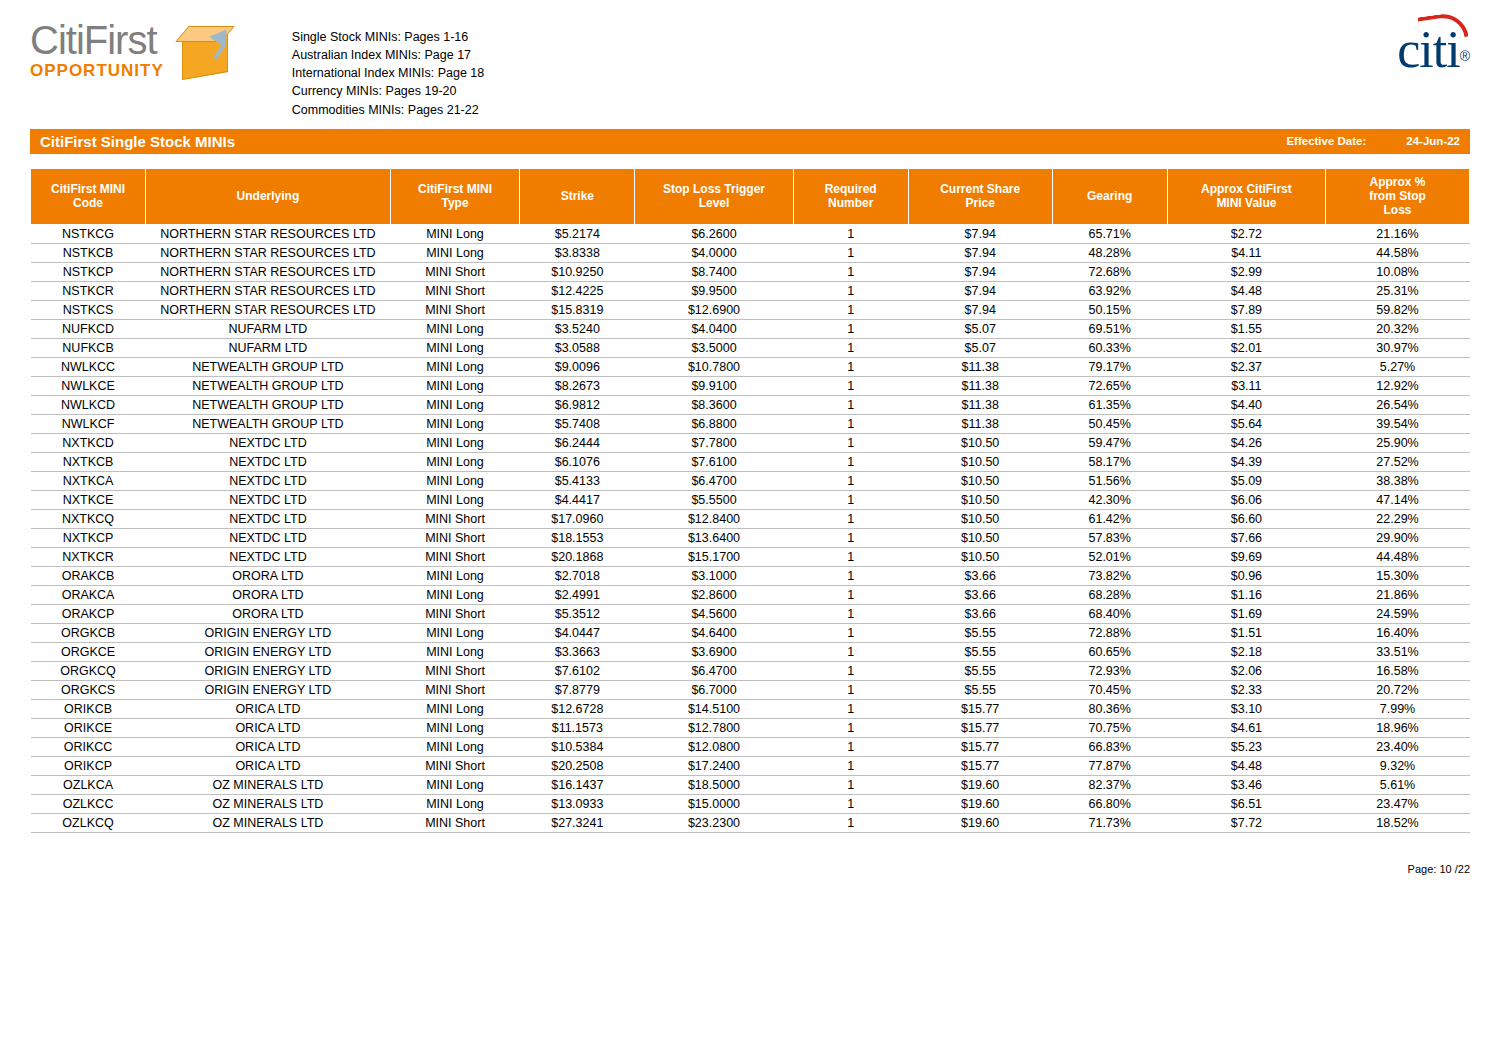CitiFirst
OPPORTUNITY
Single Stock MINIs: Pages 1-16
Australian Index MINIs: Page 17
International Index MINIs: Page 18
Currency MINIs: Pages 19-20
Commodities MINIs: Pages 21-22
citi®
CitiFirst Single Stock MINIs
Effective Date: 24-Jun-22
| CitiFirst MINI Code | Underlying | CitiFirst MINI Type | Strike | Stop Loss Trigger Level | Required Number | Current Share Price | Gearing | Approx CitiFirst MINI Value | Approx % from Stop Loss |
| --- | --- | --- | --- | --- | --- | --- | --- | --- | --- |
| NSTKCG | NORTHERN STAR RESOURCES LTD | MINI Long | $5.2174 | $6.2600 | 1 | $7.94 | 65.71% | $2.72 | 21.16% |
| NSTKCB | NORTHERN STAR RESOURCES LTD | MINI Long | $3.8338 | $4.0000 | 1 | $7.94 | 48.28% | $4.11 | 44.58% |
| NSTKCP | NORTHERN STAR RESOURCES LTD | MINI Short | $10.9250 | $8.7400 | 1 | $7.94 | 72.68% | $2.99 | 10.08% |
| NSTKCR | NORTHERN STAR RESOURCES LTD | MINI Short | $12.4225 | $9.9500 | 1 | $7.94 | 63.92% | $4.48 | 25.31% |
| NSTKCS | NORTHERN STAR RESOURCES LTD | MINI Short | $15.8319 | $12.6900 | 1 | $7.94 | 50.15% | $7.89 | 59.82% |
| NUFKCD | NUFARM LTD | MINI Long | $3.5240 | $4.0400 | 1 | $5.07 | 69.51% | $1.55 | 20.32% |
| NUFKCB | NUFARM LTD | MINI Long | $3.0588 | $3.5000 | 1 | $5.07 | 60.33% | $2.01 | 30.97% |
| NWLKCC | NETWEALTH GROUP LTD | MINI Long | $9.0096 | $10.7800 | 1 | $11.38 | 79.17% | $2.37 | 5.27% |
| NWLKCE | NETWEALTH GROUP LTD | MINI Long | $8.2673 | $9.9100 | 1 | $11.38 | 72.65% | $3.11 | 12.92% |
| NWLKCD | NETWEALTH GROUP LTD | MINI Long | $6.9812 | $8.3600 | 1 | $11.38 | 61.35% | $4.40 | 26.54% |
| NWLKCF | NETWEALTH GROUP LTD | MINI Long | $5.7408 | $6.8800 | 1 | $11.38 | 50.45% | $5.64 | 39.54% |
| NXTKCD | NEXTDC LTD | MINI Long | $6.2444 | $7.7800 | 1 | $10.50 | 59.47% | $4.26 | 25.90% |
| NXTKCB | NEXTDC LTD | MINI Long | $6.1076 | $7.6100 | 1 | $10.50 | 58.17% | $4.39 | 27.52% |
| NXTKCA | NEXTDC LTD | MINI Long | $5.4133 | $6.4700 | 1 | $10.50 | 51.56% | $5.09 | 38.38% |
| NXTKCE | NEXTDC LTD | MINI Long | $4.4417 | $5.5500 | 1 | $10.50 | 42.30% | $6.06 | 47.14% |
| NXTKCQ | NEXTDC LTD | MINI Short | $17.0960 | $12.8400 | 1 | $10.50 | 61.42% | $6.60 | 22.29% |
| NXTKCP | NEXTDC LTD | MINI Short | $18.1553 | $13.6400 | 1 | $10.50 | 57.83% | $7.66 | 29.90% |
| NXTKCR | NEXTDC LTD | MINI Short | $20.1868 | $15.1700 | 1 | $10.50 | 52.01% | $9.69 | 44.48% |
| ORAKCB | ORORA LTD | MINI Long | $2.7018 | $3.1000 | 1 | $3.66 | 73.82% | $0.96 | 15.30% |
| ORAKCA | ORORA LTD | MINI Long | $2.4991 | $2.8600 | 1 | $3.66 | 68.28% | $1.16 | 21.86% |
| ORAKCP | ORORA LTD | MINI Short | $5.3512 | $4.5600 | 1 | $3.66 | 68.40% | $1.69 | 24.59% |
| ORGKCB | ORIGIN ENERGY LTD | MINI Long | $4.0447 | $4.6400 | 1 | $5.55 | 72.88% | $1.51 | 16.40% |
| ORGKCE | ORIGIN ENERGY LTD | MINI Long | $3.3663 | $3.6900 | 1 | $5.55 | 60.65% | $2.18 | 33.51% |
| ORGKCQ | ORIGIN ENERGY LTD | MINI Short | $7.6102 | $6.4700 | 1 | $5.55 | 72.93% | $2.06 | 16.58% |
| ORGKCS | ORIGIN ENERGY LTD | MINI Short | $7.8779 | $6.7000 | 1 | $5.55 | 70.45% | $2.33 | 20.72% |
| ORIKCB | ORICA LTD | MINI Long | $12.6728 | $14.5100 | 1 | $15.77 | 80.36% | $3.10 | 7.99% |
| ORIKCE | ORICA LTD | MINI Long | $11.1573 | $12.7800 | 1 | $15.77 | 70.75% | $4.61 | 18.96% |
| ORIKCC | ORICA LTD | MINI Long | $10.5384 | $12.0800 | 1 | $15.77 | 66.83% | $5.23 | 23.40% |
| ORIKCP | ORICA LTD | MINI Short | $20.2508 | $17.2400 | 1 | $15.77 | 77.87% | $4.48 | 9.32% |
| OZLKCA | OZ MINERALS LTD | MINI Long | $16.1437 | $18.5000 | 1 | $19.60 | 82.37% | $3.46 | 5.61% |
| OZLKCC | OZ MINERALS LTD | MINI Long | $13.0933 | $15.0000 | 1 | $19.60 | 66.80% | $6.51 | 23.47% |
| OZLKCQ | OZ MINERALS LTD | MINI Short | $27.3241 | $23.2300 | 1 | $19.60 | 71.73% | $7.72 | 18.52% |
Page: 10 /22